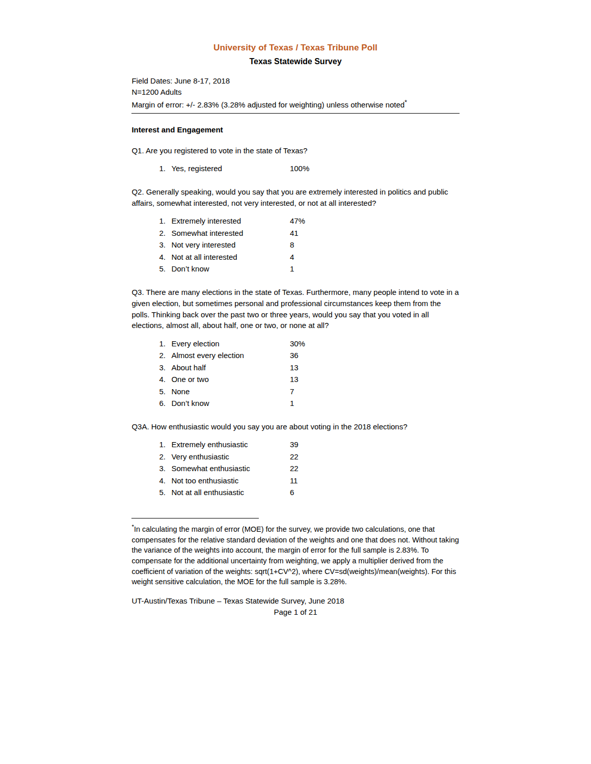University of Texas / Texas Tribune Poll
Texas Statewide Survey
Field Dates: June 8-17, 2018
N=1200 Adults
Margin of error: +/- 2.83% (3.28% adjusted for weighting) unless otherwise noted*
Interest and Engagement
Q1. Are you registered to vote in the state of Texas?
1. Yes, registered 100%
Q2. Generally speaking, would you say that you are extremely interested in politics and public affairs, somewhat interested, not very interested, or not at all interested?
1. Extremely interested 47%
2. Somewhat interested 41
3. Not very interested 8
4. Not at all interested 4
5. Don’t know 1
Q3. There are many elections in the state of Texas. Furthermore, many people intend to vote in a given election, but sometimes personal and professional circumstances keep them from the polls. Thinking back over the past two or three years, would you say that you voted in all elections, almost all, about half, one or two, or none at all?
1. Every election 30%
2. Almost every election 36
3. About half 13
4. One or two 13
5. None 7
6. Don’t know 1
Q3A. How enthusiastic would you say you are about voting in the 2018 elections?
1. Extremely enthusiastic 39
2. Very enthusiastic 22
3. Somewhat enthusiastic 22
4. Not too enthusiastic 11
5. Not at all enthusiastic 6
*In calculating the margin of error (MOE) for the survey, we provide two calculations, one that compensates for the relative standard deviation of the weights and one that does not. Without taking the variance of the weights into account, the margin of error for the full sample is 2.83%. To compensate for the additional uncertainty from weighting, we apply a multiplier derived from the coefficient of variation of the weights: sqrt(1+CV^2), where CV=sd(weights)/mean(weights). For this weight sensitive calculation, the MOE for the full sample is 3.28%.
UT-Austin/Texas Tribune – Texas Statewide Survey, June 2018
Page 1 of 21